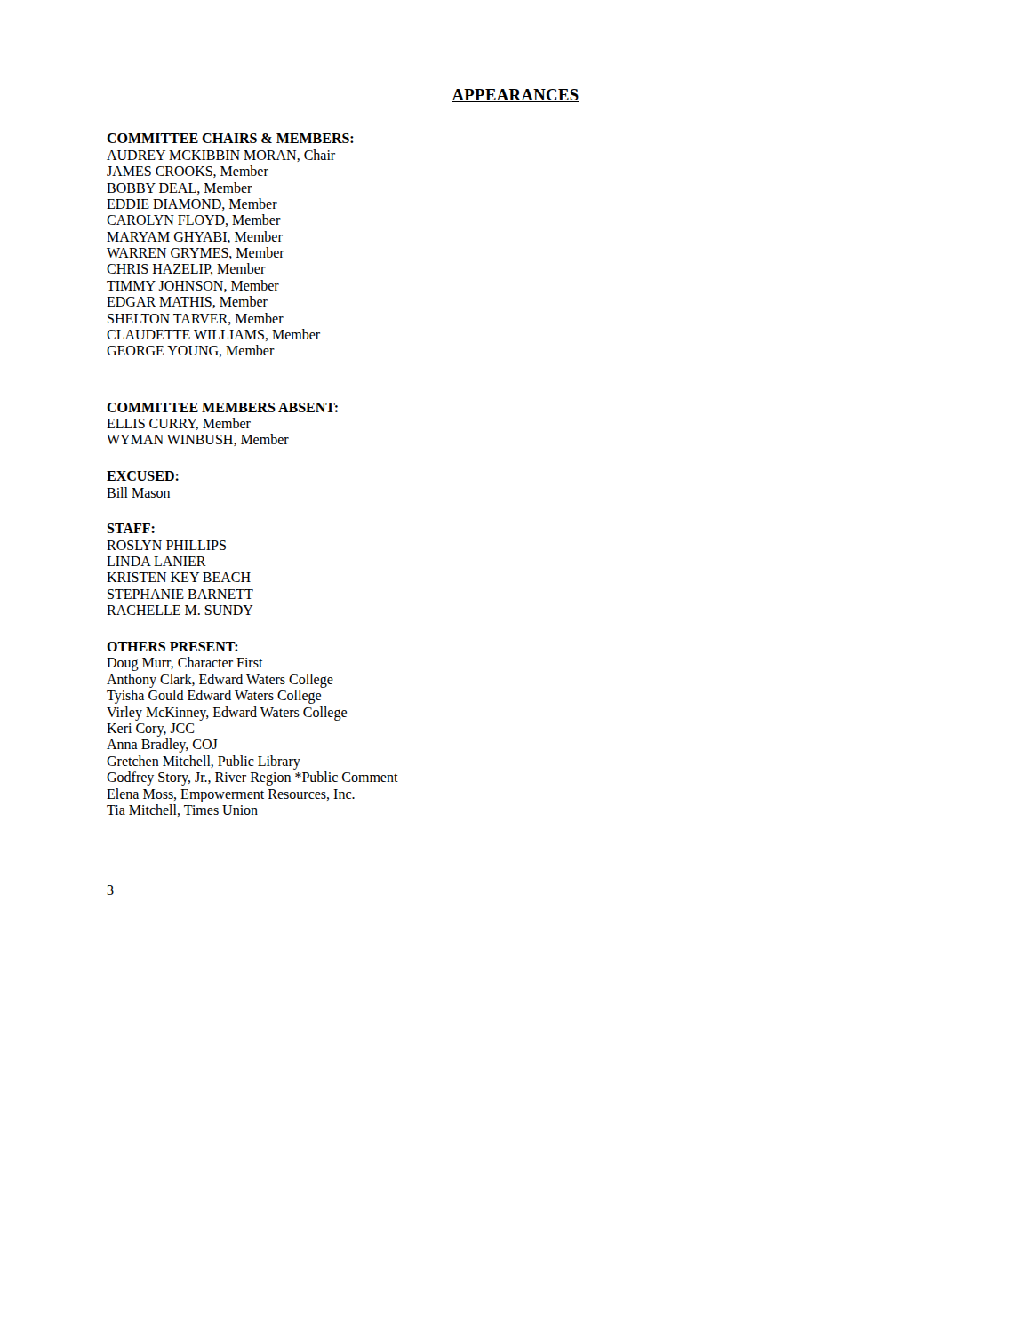APPEARANCES
Committee Chairs & Members:
Audrey McKibbin Moran, Chair
James Crooks, Member
Bobby Deal, Member
Eddie Diamond, Member
Carolyn Floyd, Member
Maryam Ghyabi, Member
Warren Grymes, Member
Chris Hazelip, Member
Timmy Johnson, Member
Edgar Mathis, Member
Shelton Tarver, Member
Claudette Williams, Member
George Young, Member
Committee Members Absent:
Ellis Curry, Member
Wyman Winbush, Member
Excused:
Bill Mason
Staff:
Roslyn Phillips
Linda Lanier
Kristen Key Beach
Stephanie Barnett
Rachelle M. Sundy
Others Present:
Doug Murr, Character First
Anthony Clark, Edward Waters College
Tyisha Gould Edward Waters College
Virley McKinney, Edward Waters College
Keri Cory, JCC
Anna Bradley, COJ
Gretchen Mitchell, Public Library
Godfrey Story, Jr., River Region *Public Comment
Elena Moss, Empowerment Resources, Inc.
Tia Mitchell, Times Union
3